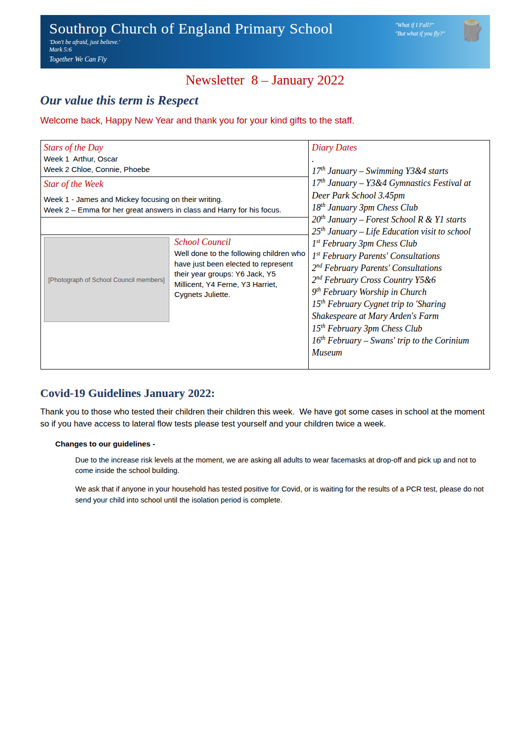Southrop Church of England Primary School
'Don't be afraid, just believe.'
Mark 5:6
Together We Can Fly
"What if I Fall?"
"But what if you fly?"
🪵
Newsletter 8 – January 2022
Our value this term is Respect
Welcome back, Happy New Year and thank you for your kind gifts to the staff.
| Stars of the Day Week 1 Arthur, Oscar Week 2 Chloe, Connie, Phoebe | Diary Dates . 17 th January – Swimming Y3&4 starts 17 th January – Y3&4 Gymnastics Festival at Deer Park School 3.45pm 18 th January 3pm Chess Club 20 th January – Forest School R & Y1 starts 25 th January – Life Education visit to school 1 st February 3pm Chess Club 1 st February Parents' Consultations 2 nd February Parents' Consultations 2 nd February Cross Country Y5&6 9 th February Worship in Church 15 th February Cygnet trip to 'Sharing Shakespeare at Mary Arden's Farm 15 th February 3pm Chess Club 16 th February – Swans' trip to the Corinium Museum |
| Star of the Week Week 1 - James and Mickey focusing on their writing. Week 2 – Emma for her great answers in class and Harry for his focus. |
| [Photograph of School Council members] School Council Well done to the following children who have just been elected to represent their year groups: Y6 Jack, Y5 Millicent, Y4 Ferne, Y3 Harriet, Cygnets Juliette. |
Covid-19 Guidelines January 2022:
Thank you to those who tested their children their children this week. We have got some cases in school at the moment so if you have access to lateral flow tests please test yourself and your children twice a week.
Changes to our guidelines -
Due to the increase risk levels at the moment, we are asking all adults to wear facemasks at drop-off and pick up and not to come inside the school building.
We ask that if anyone in your household has tested positive for Covid, or is waiting for the results of a PCR test, please do not send your child into school until the isolation period is complete.